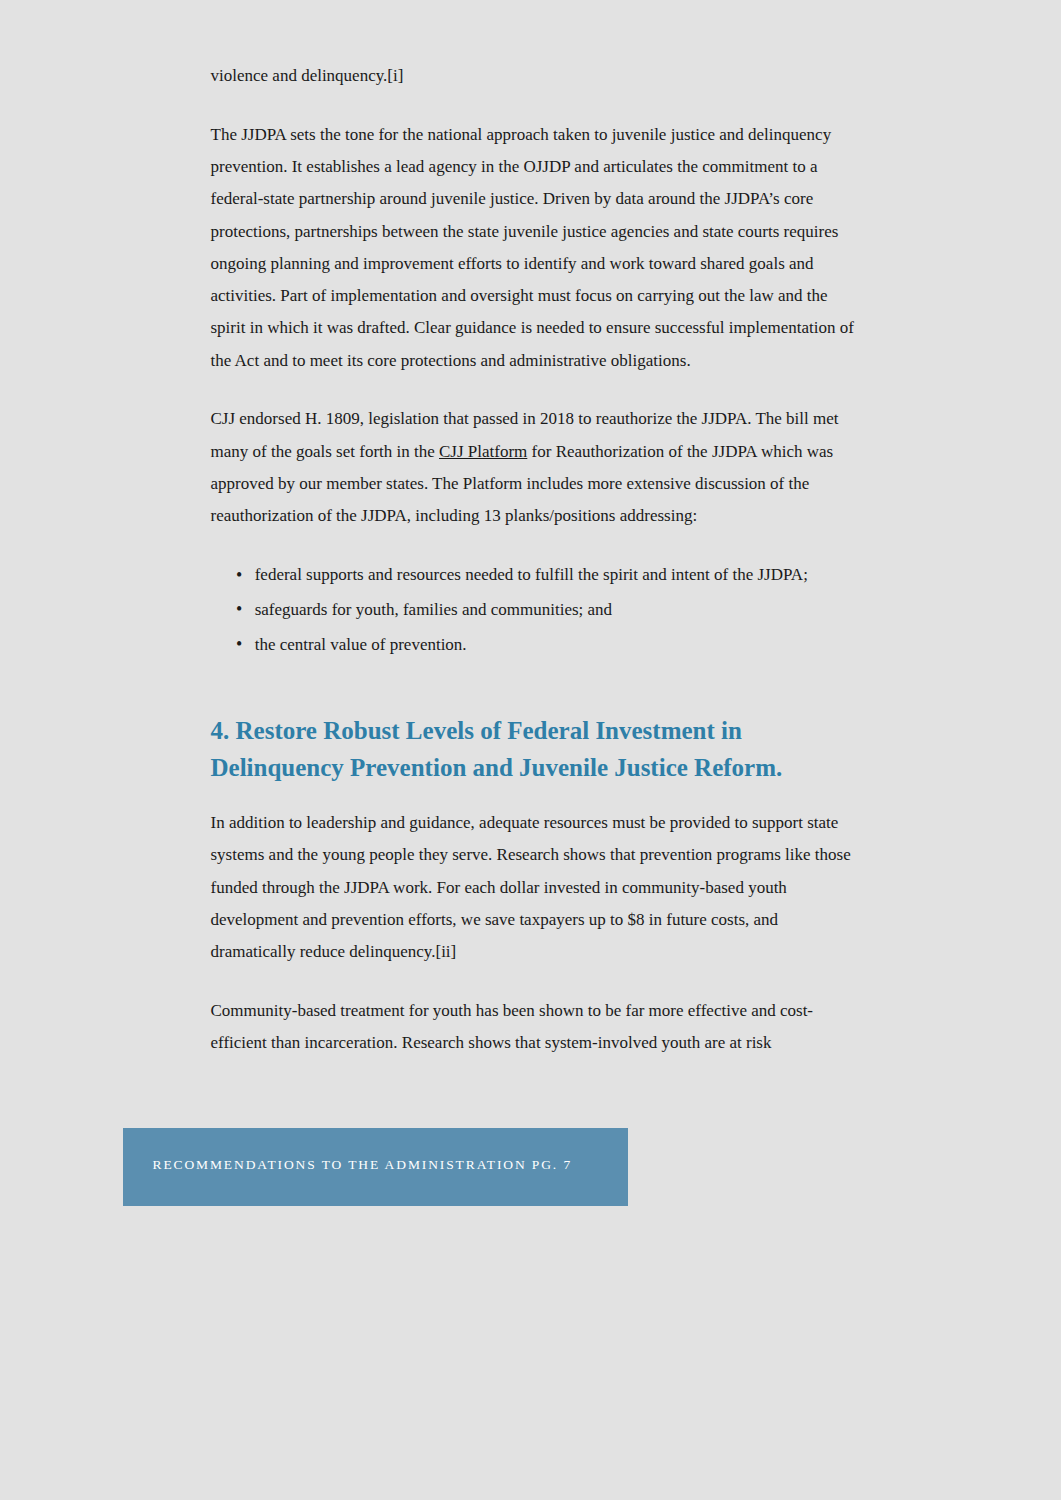violence and delinquency.[i]
The JJDPA sets the tone for the national approach taken to juvenile justice and delinquency prevention. It establishes a lead agency in the OJJDP and articulates the commitment to a federal-state partnership around juvenile justice. Driven by data around the JJDPA’s core protections, partnerships between the state juvenile justice agencies and state courts requires ongoing planning and improvement efforts to identify and work toward shared goals and activities. Part of implementation and oversight must focus on carrying out the law and the spirit in which it was drafted. Clear guidance is needed to ensure successful implementation of the Act and to meet its core protections and administrative obligations.
CJJ endorsed H. 1809, legislation that passed in 2018 to reauthorize the JJDPA. The bill met many of the goals set forth in the CJJ Platform for Reauthorization of the JJDPA which was approved by our member states. The Platform includes more extensive discussion of the reauthorization of the JJDPA, including 13 planks/positions addressing:
federal supports and resources needed to fulfill the spirit and intent of the JJDPA;
safeguards for youth, families and communities; and
the central value of prevention.
4. Restore Robust Levels of Federal Investment in Delinquency Prevention and Juvenile Justice Reform.
In addition to leadership and guidance, adequate resources must be provided to support state systems and the young people they serve. Research shows that prevention programs like those funded through the JJDPA work. For each dollar invested in community-based youth development and prevention efforts, we save taxpayers up to $8 in future costs, and dramatically reduce delinquency.[ii]
Community-based treatment for youth has been shown to be far more effective and cost-efficient than incarceration. Research shows that system-involved youth are at risk
Recommendations to the Administration pg. 7